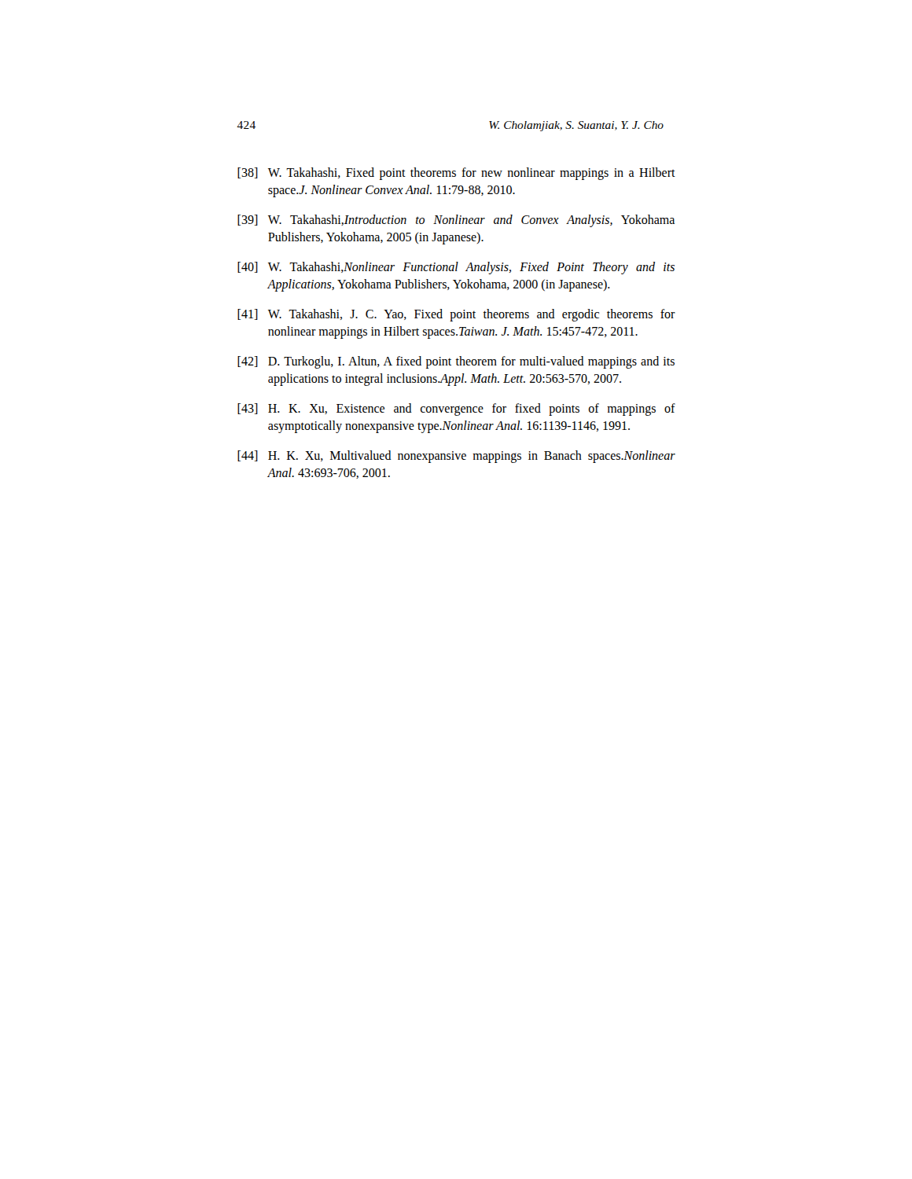424 W. Cholamjiak, S. Suantai, Y. J. Cho
[38] W. Takahashi, Fixed point theorems for new nonlinear mappings in a Hilbert space.J. Nonlinear Convex Anal. 11:79-88, 2010.
[39] W. Takahashi,Introduction to Nonlinear and Convex Analysis, Yokohama Publishers, Yokohama, 2005 (in Japanese).
[40] W. Takahashi,Nonlinear Functional Analysis, Fixed Point Theory and its Applications, Yokohama Publishers, Yokohama, 2000 (in Japanese).
[41] W. Takahashi, J. C. Yao, Fixed point theorems and ergodic theorems for nonlinear mappings in Hilbert spaces.Taiwan. J. Math. 15:457-472, 2011.
[42] D. Turkoglu, I. Altun, A fixed point theorem for multi-valued mappings and its applications to integral inclusions.Appl. Math. Lett. 20:563-570, 2007.
[43] H. K. Xu, Existence and convergence for fixed points of mappings of asymptotically nonexpansive type.Nonlinear Anal. 16:1139-1146, 1991.
[44] H. K. Xu, Multivalued nonexpansive mappings in Banach spaces.Nonlinear Anal. 43:693-706, 2001.